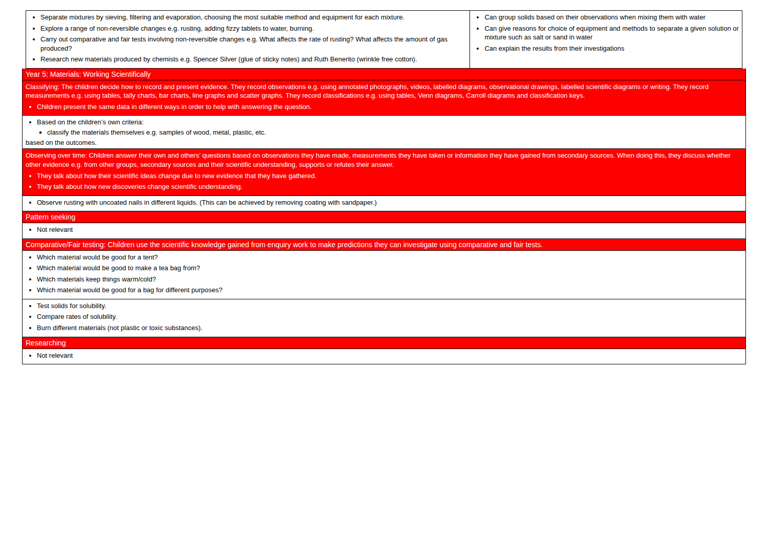| Separate mixtures by sieving, filtering and evaporation, choosing the most suitable method and equipment for each mixture. Explore a range of non-reversible changes e.g. rusting, adding fizzy tablets to water, burning. Carry out comparative and fair tests involving non-reversible changes e.g. What affects the rate of rusting? What affects the amount of gas produced? Research new materials produced by chemists e.g. Spencer Silver (glue of sticky notes) and Ruth Benerito (wrinkle free cotton). | Can group solids based on their observations when mixing them with water Can give reasons for choice of equipment and methods to separate a given solution or mixture such as salt or sand in water Can explain the results from their investigations |
Year 5: Materials: Working Scientifically
Classifying: The children decide how to record and present evidence. They record observations e.g. using annotated photographs, videos, labelled diagrams, observational drawings, labelled scientific diagrams or writing. They record measurements e.g. using tables, tally charts, bar charts, line graphs and scatter graphs. They record classifications e.g. using tables, Venn diagrams, Carroll diagrams and classification keys.
Children present the same data in different ways in order to help with answering the question.
Based on the children’s own criteria:
classify the materials themselves e.g. samples of wood, metal, plastic, etc.
based on the outcomes.
Observing over time: Children answer their own and others’ questions based on observations they have made, measurements they have taken or information they have gained from secondary sources. When doing this, they discuss whether other evidence e.g. from other groups, secondary sources and their scientific understanding, supports or refutes their answer.
They talk about how their scientific ideas change due to new evidence that they have gathered.
They talk about how new discoveries change scientific understanding.
Observe rusting with uncoated nails in different liquids. (This can be achieved by removing coating with sandpaper.)
Pattern seeking
Not relevant
Comparative/Fair testing: Children use the scientific knowledge gained from enquiry work to make predictions they can investigate using comparative and fair tests.
Which material would be good for a tent?
Which material would be good to make a tea bag from?
Which materials keep things warm/cold?
Which material would be good for a bag for different purposes?
Test solids for solubility.
Compare rates of solubility.
Burn different materials (not plastic or toxic substances).
Researching
Not relevant